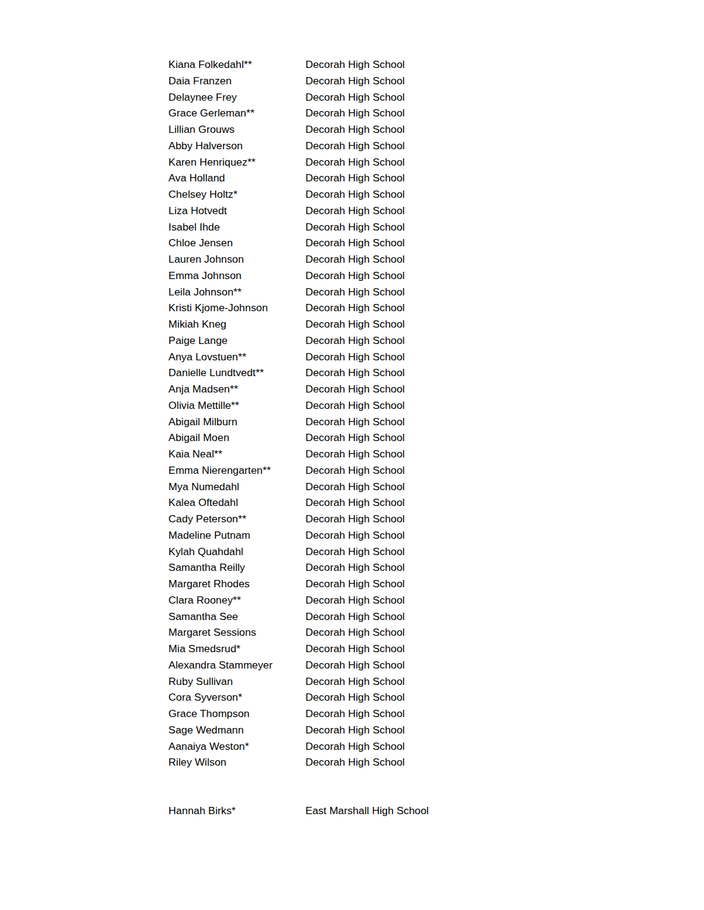| Kiana Folkedahl** | Decorah High School |
| Daia Franzen | Decorah High School |
| Delaynee Frey | Decorah High School |
| Grace Gerleman** | Decorah High School |
| Lillian Grouws | Decorah High School |
| Abby Halverson | Decorah High School |
| Karen Henriquez** | Decorah High School |
| Ava Holland | Decorah High School |
| Chelsey Holtz* | Decorah High School |
| Liza Hotvedt | Decorah High School |
| Isabel Ihde | Decorah High School |
| Chloe Jensen | Decorah High School |
| Lauren Johnson | Decorah High School |
| Emma Johnson | Decorah High School |
| Leila Johnson** | Decorah High School |
| Kristi Kjome-Johnson | Decorah High School |
| Mikiah Kneg | Decorah High School |
| Paige Lange | Decorah High School |
| Anya Lovstuen** | Decorah High School |
| Danielle Lundtvedt** | Decorah High School |
| Anja Madsen** | Decorah High School |
| Olivia Mettille** | Decorah High School |
| Abigail Milburn | Decorah High School |
| Abigail Moen | Decorah High School |
| Kaia Neal** | Decorah High School |
| Emma Nierengarten** | Decorah High School |
| Mya Numedahl | Decorah High School |
| Kalea Oftedahl | Decorah High School |
| Cady Peterson** | Decorah High School |
| Madeline Putnam | Decorah High School |
| Kylah Quahdahl | Decorah High School |
| Samantha Reilly | Decorah High School |
| Margaret Rhodes | Decorah High School |
| Clara Rooney** | Decorah High School |
| Samantha See | Decorah High School |
| Margaret Sessions | Decorah High School |
| Mia Smedsrud* | Decorah High School |
| Alexandra Stammeyer | Decorah High School |
| Ruby Sullivan | Decorah High School |
| Cora Syverson* | Decorah High School |
| Grace Thompson | Decorah High School |
| Sage Wedmann | Decorah High School |
| Aanaiya Weston* | Decorah High School |
| Riley Wilson | Decorah High School |
| Hannah Birks* | East Marshall High School |